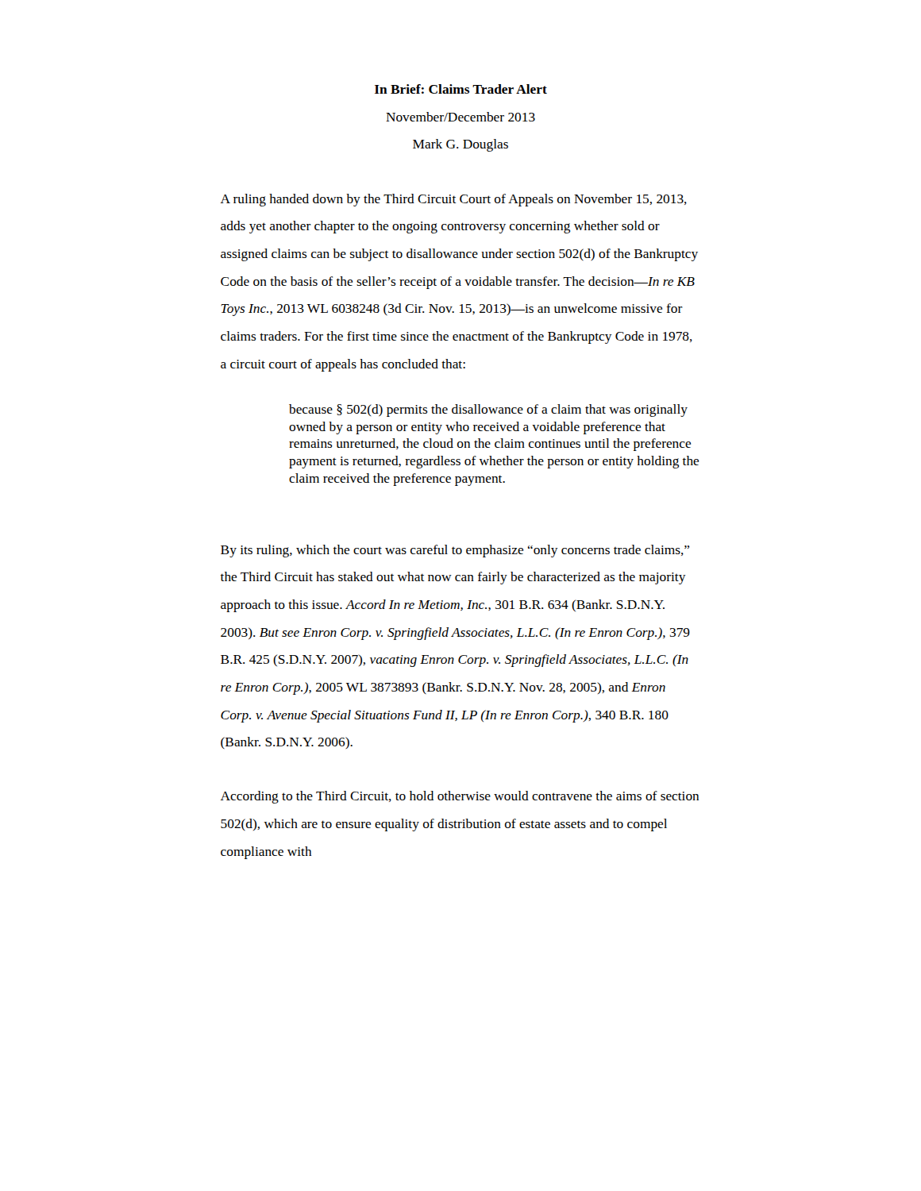In Brief: Claims Trader Alert
November/December 2013
Mark G. Douglas
A ruling handed down by the Third Circuit Court of Appeals on November 15, 2013, adds yet another chapter to the ongoing controversy concerning whether sold or assigned claims can be subject to disallowance under section 502(d) of the Bankruptcy Code on the basis of the seller’s receipt of a voidable transfer. The decision—In re KB Toys Inc., 2013 WL 6038248 (3d Cir. Nov. 15, 2013)—is an unwelcome missive for claims traders. For the first time since the enactment of the Bankruptcy Code in 1978, a circuit court of appeals has concluded that:
because § 502(d) permits the disallowance of a claim that was originally owned by a person or entity who received a voidable preference that remains unreturned, the cloud on the claim continues until the preference payment is returned, regardless of whether the person or entity holding the claim received the preference payment.
By its ruling, which the court was careful to emphasize “only concerns trade claims,” the Third Circuit has staked out what now can fairly be characterized as the majority approach to this issue. Accord In re Metiom, Inc., 301 B.R. 634 (Bankr. S.D.N.Y. 2003). But see Enron Corp. v. Springfield Associates, L.L.C. (In re Enron Corp.), 379 B.R. 425 (S.D.N.Y. 2007), vacating Enron Corp. v. Springfield Associates, L.L.C. (In re Enron Corp.), 2005 WL 3873893 (Bankr. S.D.N.Y. Nov. 28, 2005), and Enron Corp. v. Avenue Special Situations Fund II, LP (In re Enron Corp.), 340 B.R. 180 (Bankr. S.D.N.Y. 2006).
According to the Third Circuit, to hold otherwise would contravene the aims of section 502(d), which are to ensure equality of distribution of estate assets and to compel compliance with